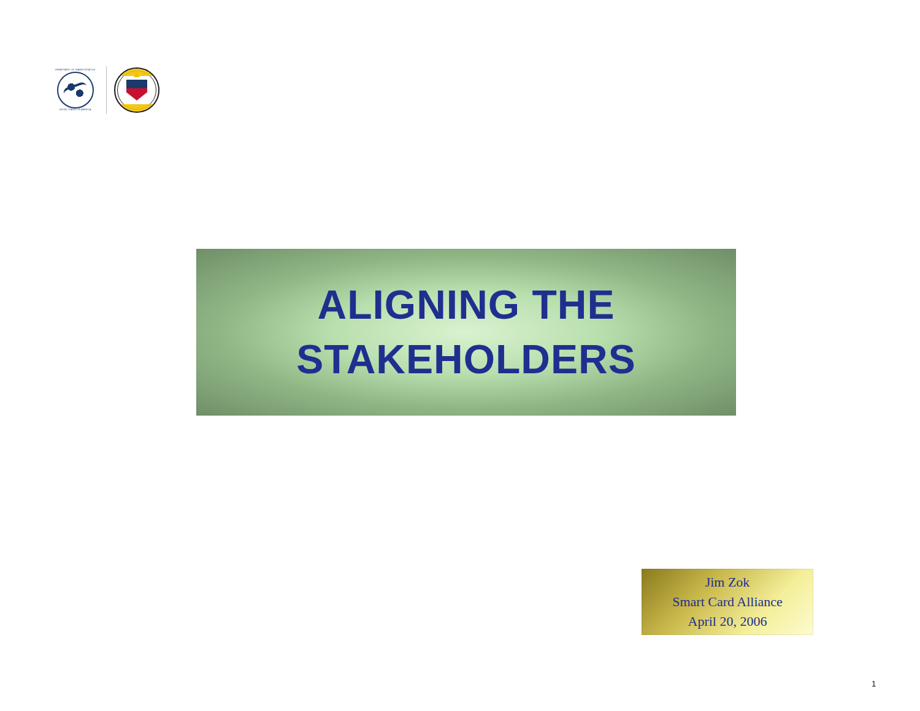Department of Transportation
United States of America
Aligning the
Stakeholders
Jim Zok
Smart Card Alliance
April 20, 2006
1